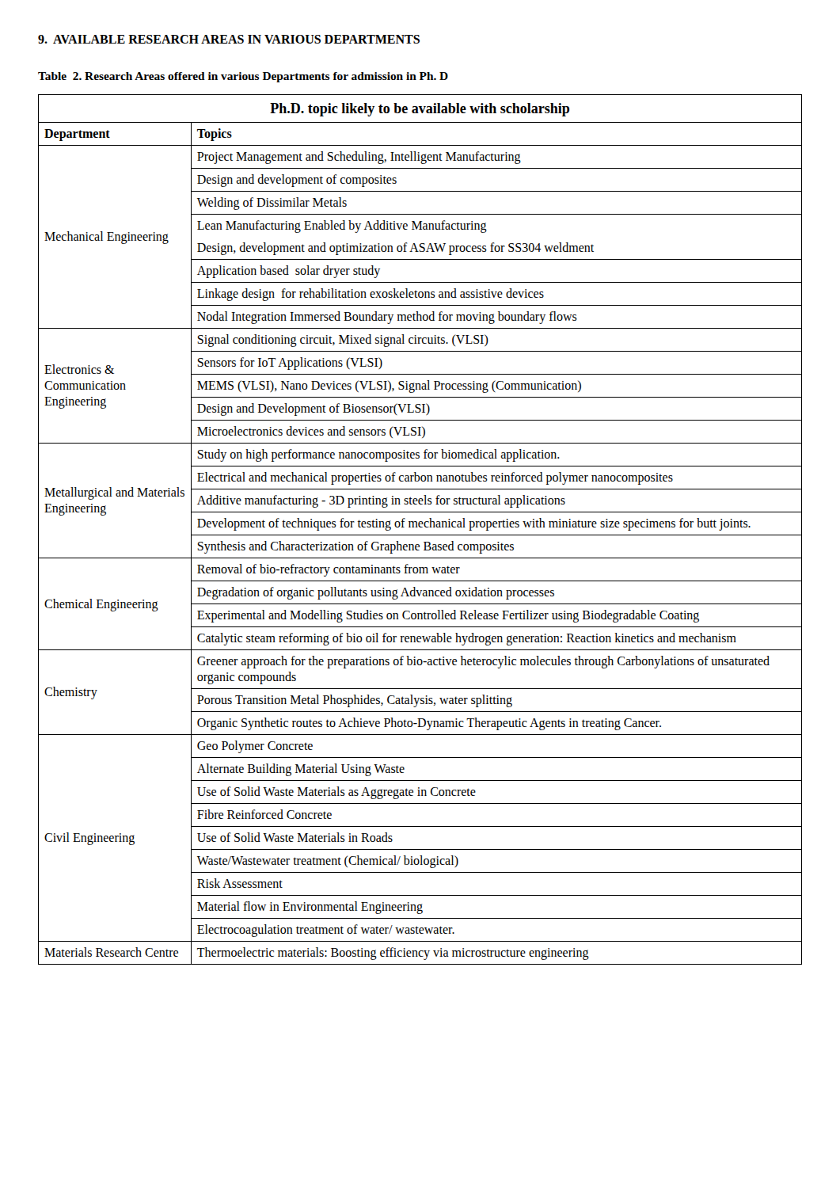9. AVAILABLE RESEARCH AREAS IN VARIOUS DEPARTMENTS
Table 2. Research Areas offered in various Departments for admission in Ph. D
| Ph.D. topic likely to be available with scholarship |
| --- |
| Department | Topics |
| Mechanical Engineering | Project Management and Scheduling, Intelligent Manufacturing |
| Design and development of composites |
| Welding of Dissimilar Metals |
| Lean Manufacturing Enabled by Additive Manufacturing |
| Design, development and optimization of ASAW process for SS304 weldment |
| Application based solar dryer study |
| Linkage design for rehabilitation exoskeletons and assistive devices |
| Nodal Integration Immersed Boundary method for moving boundary flows |
| Electronics & Communication Engineering | Signal conditioning circuit, Mixed signal circuits. (VLSI) |
| Sensors for IoT Applications (VLSI) |
| MEMS (VLSI), Nano Devices (VLSI), Signal Processing (Communication) |
| Design and Development of Biosensor(VLSI) |
| Microelectronics devices and sensors (VLSI) |
| Metallurgical and Materials Engineering | Study on high performance nanocomposites for biomedical application. |
| Electrical and mechanical properties of carbon nanotubes reinforced polymer nanocomposites |
| Additive manufacturing - 3D printing in steels for structural applications |
| Development of techniques for testing of mechanical properties with miniature size specimens for butt joints. |
| Synthesis and Characterization of Graphene Based composites |
| Chemical Engineering | Removal of bio-refractory contaminants from water |
| Degradation of organic pollutants using Advanced oxidation processes |
| Experimental and Modelling Studies on Controlled Release Fertilizer using Biodegradable Coating |
| Catalytic steam reforming of bio oil for renewable hydrogen generation: Reaction kinetics and mechanism |
| Chemistry | Greener approach for the preparations of bio-active heterocylic molecules through Carbonylations of unsaturated organic compounds |
| Porous Transition Metal Phosphides, Catalysis, water splitting |
| Organic Synthetic routes to Achieve Photo-Dynamic Therapeutic Agents in treating Cancer. |
| Civil Engineering | Geo Polymer Concrete |
| Alternate Building Material Using Waste |
| Use of Solid Waste Materials as Aggregate in Concrete |
| Fibre Reinforced Concrete |
| Use of Solid Waste Materials in Roads |
| Waste/Wastewater treatment (Chemical/ biological) |
| Risk Assessment |
| Material flow in Environmental Engineering |
| Electrocoagulation treatment of water/ wastewater. |
| Materials Research Centre | Thermoelectric materials: Boosting efficiency via microstructure engineering |